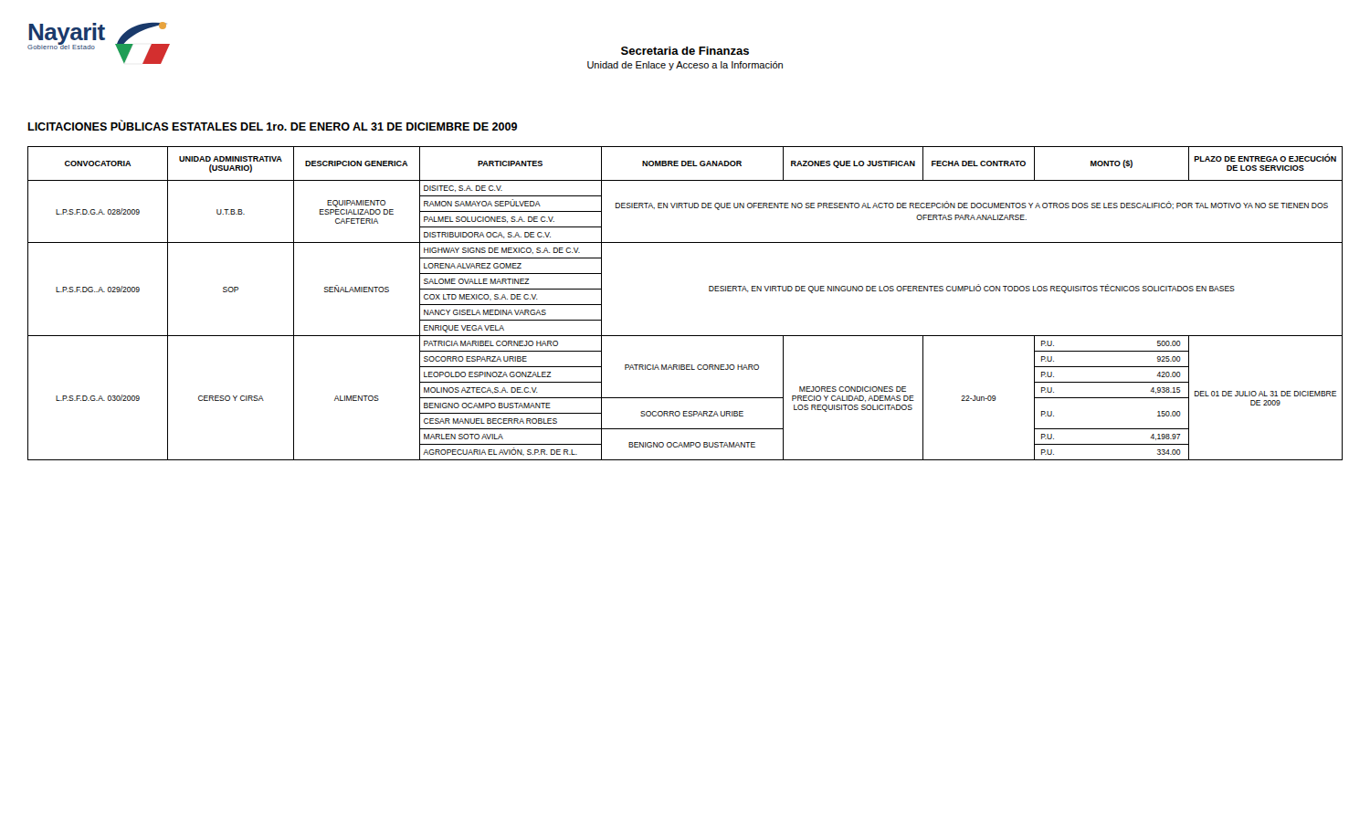Nayarit
Gobierno del Estado
Secretaria de Finanzas
Unidad de Enlace y Acceso a la Información
LICITACIONES PÙBLICAS ESTATALES DEL 1ro. DE ENERO AL 31 DE DICIEMBRE DE 2009
| CONVOCATORIA | UNIDAD ADMINISTRATIVA (USUARIO) | DESCRIPCION GENERICA | PARTICIPANTES | NOMBRE DEL GANADOR | RAZONES QUE LO JUSTIFICAN | FECHA DEL CONTRATO | MONTO ($) | PLAZO DE ENTREGA O EJECUCIÓN DE LOS SERVICIOS |
| --- | --- | --- | --- | --- | --- | --- | --- | --- |
| L.P.S.F.D.G.A. 028/2009 | U.T.B.B. | EQUIPAMIENTO ESPECIALIZADO DE CAFETERIA | DISITEC, S.A. DE C.V. | DESIERTA, EN VIRTUD DE QUE UN OFERENTE NO SE PRESENTO AL ACTO DE RECEPCIÓN DE DOCUMENTOS Y A OTROS DOS SE LES DESCALIFICÓ; POR TAL MOTIVO YA NO SE TIENEN DOS OFERTAS PARA ANALIZARSE. |
| RAMON SAMAYOA SEPÚLVEDA |
| PALMEL SOLUCIONES, S.A. DE C.V. |
| DISTRIBUIDORA OCA, S.A. DE C.V. |
| L.P.S.F.DG..A. 029/2009 | SOP | SEÑALAMIENTOS | HIGHWAY SIGNS DE MEXICO, S.A. DE C.V. | DESIERTA, EN VIRTUD DE QUE NINGUNO DE LOS OFERENTES CUMPLIÓ CON TODOS LOS REQUISITOS TÉCNICOS SOLICITADOS EN BASES |
| LORENA ALVAREZ GOMEZ |
| SALOME OVALLE MARTINEZ |
| COX LTD MEXICO, S.A. DE C.V. |
| NANCY GISELA MEDINA VARGAS |
| ENRIQUE VEGA VELA |
| L.P.S.F.D.G.A. 030/2009 | CERESO Y CIRSA | ALIMENTOS | PATRICIA MARIBEL CORNEJO HARO | PATRICIA MARIBEL CORNEJO HARO | MEJORES CONDICIONES DE PRECIO Y CALIDAD, ADEMAS DE LOS REQUISITOS SOLICITADOS | 22-Jun-09 | P.U. 500.00 | DEL 01 DE JULIO AL 31 DE DICIEMBRE DE 2009 |
| SOCORRO ESPARZA URIBE | P.U. 925.00 |
| LEOPOLDO ESPINOZA GONZALEZ | P.U. 420.00 |
| MOLINOS AZTECA,S.A. DE.C.V. | P.U. 4,938.15 |
| BENIGNO OCAMPO BUSTAMANTE | SOCORRO ESPARZA URIBE | P.U. 150.00 |
| CESAR MANUEL BECERRA ROBLES |
| MARLEN SOTO AVILA | BENIGNO OCAMPO BUSTAMANTE | P.U. 4,198.97 |
| AGROPECUARIA EL AVIÓN, S.P.R. DE R.L. | P.U. 334.00 |